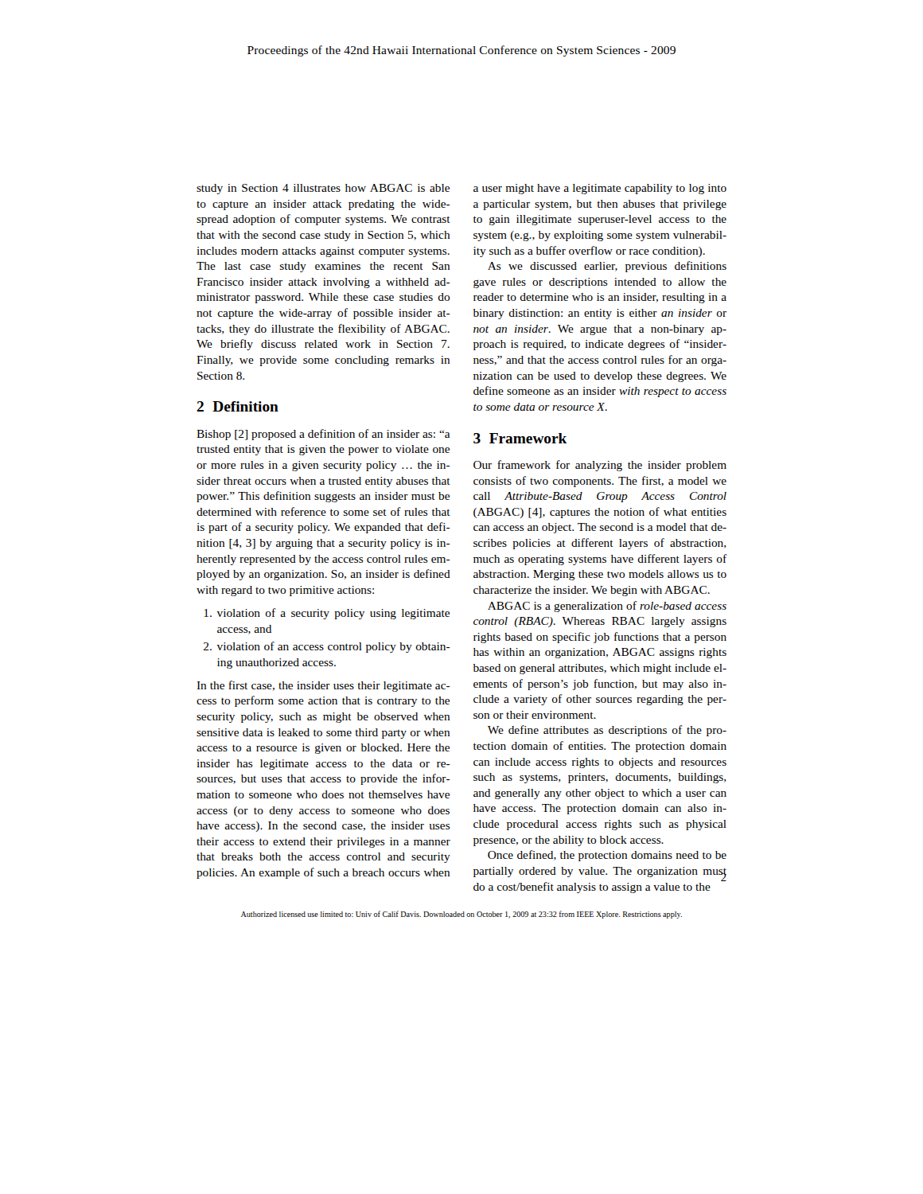Proceedings of the 42nd Hawaii International Conference on System Sciences - 2009
study in Section 4 illustrates how ABGAC is able to capture an insider attack predating the widespread adoption of computer systems. We contrast that with the second case study in Section 5, which includes modern attacks against computer systems. The last case study examines the recent San Francisco insider attack involving a withheld administrator password. While these case studies do not capture the wide-array of possible insider attacks, they do illustrate the flexibility of ABGAC. We briefly discuss related work in Section 7. Finally, we provide some concluding remarks in Section 8.
2 Definition
Bishop [2] proposed a definition of an insider as: “a trusted entity that is given the power to violate one or more rules in a given security policy … the insider threat occurs when a trusted entity abuses that power.” This definition suggests an insider must be determined with reference to some set of rules that is part of a security policy. We expanded that definition [4, 3] by arguing that a security policy is inherently represented by the access control rules employed by an organization. So, an insider is defined with regard to two primitive actions:
violation of a security policy using legitimate access, and
violation of an access control policy by obtaining unauthorized access.
In the first case, the insider uses their legitimate access to perform some action that is contrary to the security policy, such as might be observed when sensitive data is leaked to some third party or when access to a resource is given or blocked. Here the insider has legitimate access to the data or resources, but uses that access to provide the information to someone who does not themselves have access (or to deny access to someone who does have access). In the second case, the insider uses their access to extend their privileges in a manner that breaks both the access control and security policies. An example of such a breach occurs when a user might have a legitimate capability to log into a particular system, but then abuses that privilege to gain illegitimate superuser-level access to the system (e.g., by exploiting some system vulnerability such as a buffer overflow or race condition).
As we discussed earlier, previous definitions gave rules or descriptions intended to allow the reader to determine who is an insider, resulting in a binary distinction: an entity is either an insider or not an insider. We argue that a non-binary approach is required, to indicate degrees of “insiderness,” and that the access control rules for an organization can be used to develop these degrees. We define someone as an insider with respect to access to some data or resource X.
3 Framework
Our framework for analyzing the insider problem consists of two components. The first, a model we call Attribute-Based Group Access Control (ABGAC) [4], captures the notion of what entities can access an object. The second is a model that describes policies at different layers of abstraction, much as operating systems have different layers of abstraction. Merging these two models allows us to characterize the insider. We begin with ABGAC.
ABGAC is a generalization of role-based access control (RBAC). Whereas RBAC largely assigns rights based on specific job functions that a person has within an organization, ABGAC assigns rights based on general attributes, which might include elements of person’s job function, but may also include a variety of other sources regarding the person or their environment.
We define attributes as descriptions of the protection domain of entities. The protection domain can include access rights to objects and resources such as systems, printers, documents, buildings, and generally any other object to which a user can have access. The protection domain can also include procedural access rights such as physical presence, or the ability to block access.
Once defined, the protection domains need to be partially ordered by value. The organization must do a cost/benefit analysis to assign a value to the
2
Authorized licensed use limited to: Univ of Calif Davis. Downloaded on October 1, 2009 at 23:32 from IEEE Xplore. Restrictions apply.